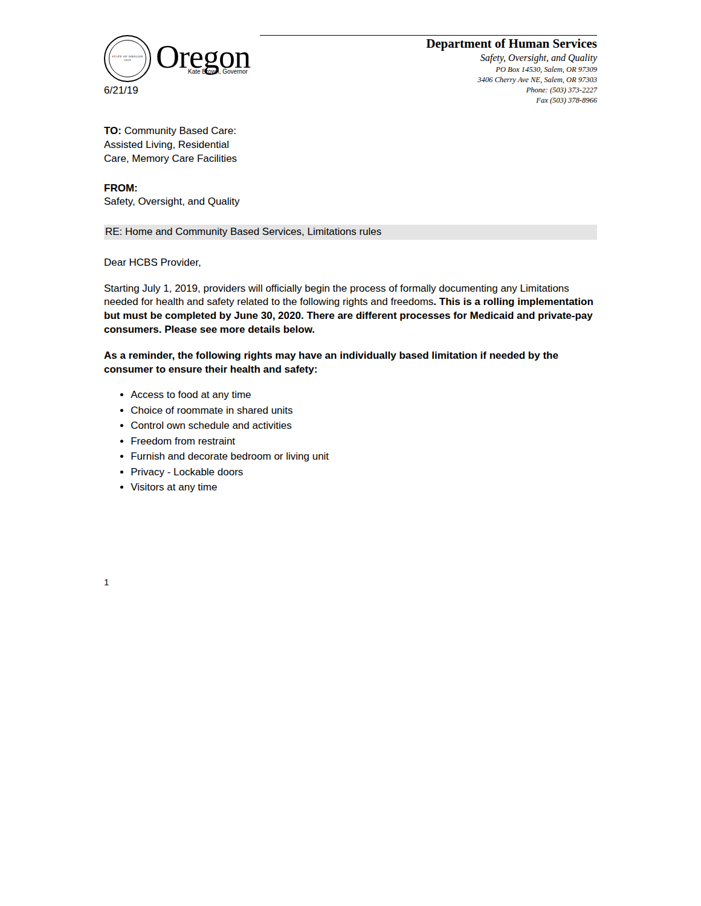STATE OF OREGON 1859
Oregon
Kate Brown, Governor
Department of Human Services
Safety, Oversight, and Quality
PO Box 14530, Salem, OR 97309
3406 Cherry Ave NE, Salem, OR 97303
Phone: (503) 373-2227
Fax (503) 378-8966
6/21/19
TO: Community Based Care:
Assisted Living, Residential
Care, Memory Care Facilities
FROM:
Safety, Oversight, and Quality
RE: Home and Community Based Services, Limitations rules
Dear HCBS Provider,
Starting July 1, 2019, providers will officially begin the process of formally documenting any Limitations needed for health and safety related to the following rights and freedoms. This is a rolling implementation but must be completed by June 30, 2020. There are different processes for Medicaid and private-pay consumers. Please see more details below.
As a reminder, the following rights may have an individually based limitation if needed by the consumer to ensure their health and safety:
Access to food at any time
Choice of roommate in shared units
Control own schedule and activities
Freedom from restraint
Furnish and decorate bedroom or living unit
Privacy - Lockable doors
Visitors at any time
1